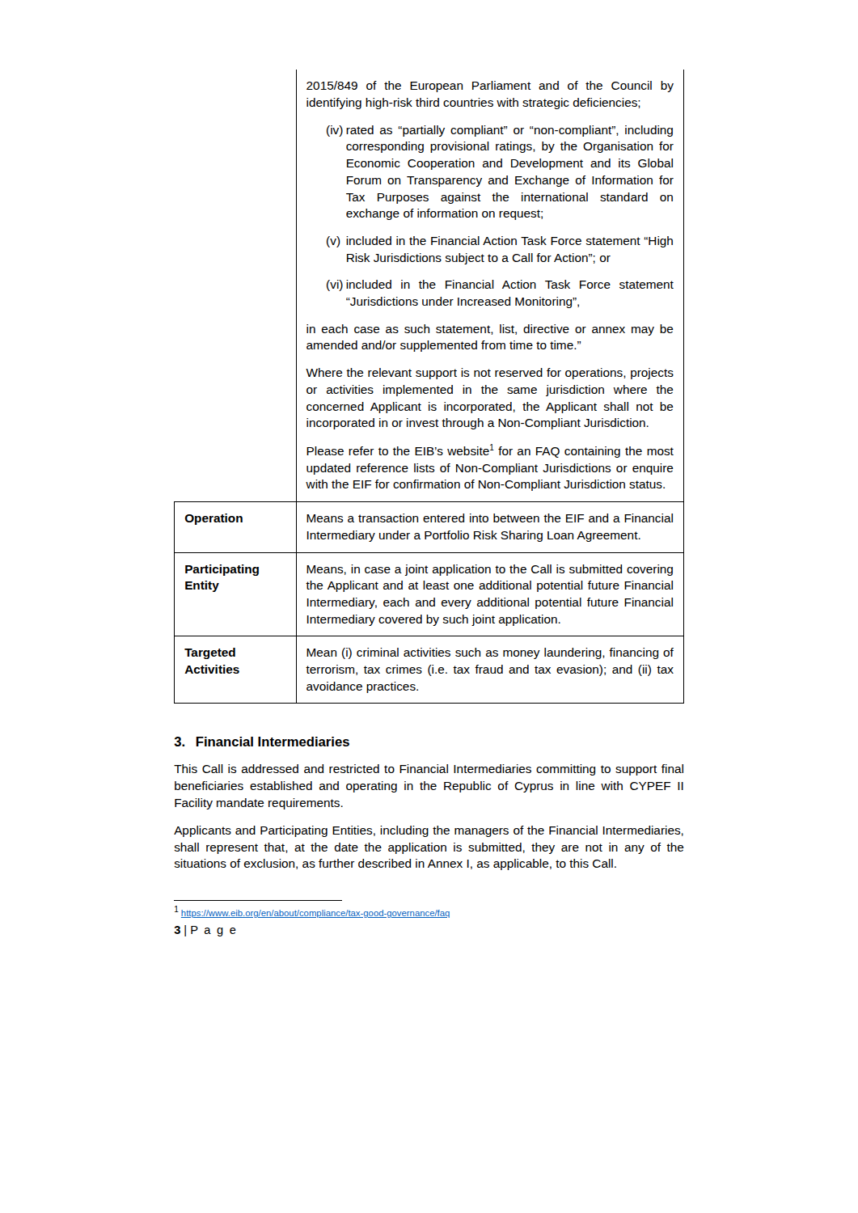| | 2015/849 of the European Parliament and of the Council by identifying high-risk third countries with strategic deficiencies; (iv) rated as “partially compliant” or “non-compliant”, including corresponding provisional ratings, by the Organisation for Economic Cooperation and Development and its Global Forum on Transparency and Exchange of Information for Tax Purposes against the international standard on exchange of information on request; (v) included in the Financial Action Task Force statement “High Risk Jurisdictions subject to a Call for Action”; or (vi) included in the Financial Action Task Force statement “Jurisdictions under Increased Monitoring”, in each case as such statement, list, directive or annex may be amended and/or supplemented from time to time.” Where the relevant support is not reserved for operations, projects or activities implemented in the same jurisdiction where the concerned Applicant is incorporated, the Applicant shall not be incorporated in or invest through a Non-Compliant Jurisdiction. Please refer to the EIB’s website 1 for an FAQ containing the most updated reference lists of Non-Compliant Jurisdictions or enquire with the EIF for confirmation of Non-Compliant Jurisdiction status. |
| Operation | Means a transaction entered into between the EIF and a Financial Intermediary under a Portfolio Risk Sharing Loan Agreement. |
| Participating Entity | Means, in case a joint application to the Call is submitted covering the Applicant and at least one additional potential future Financial Intermediary, each and every additional potential future Financial Intermediary covered by such joint application. |
| Targeted Activities | Mean (i) criminal activities such as money laundering, financing of terrorism, tax crimes (i.e. tax fraud and tax evasion); and (ii) tax avoidance practices. |
3. Financial Intermediaries
This Call is addressed and restricted to Financial Intermediaries committing to support final beneficiaries established and operating in the Republic of Cyprus in line with CYPEF II Facility mandate requirements.
Applicants and Participating Entities, including the managers of the Financial Intermediaries, shall represent that, at the date the application is submitted, they are not in any of the situations of exclusion, as further described in Annex I, as applicable, to this Call.
1 https://www.eib.org/en/about/compliance/tax-good-governance/faq
3 | P a g e